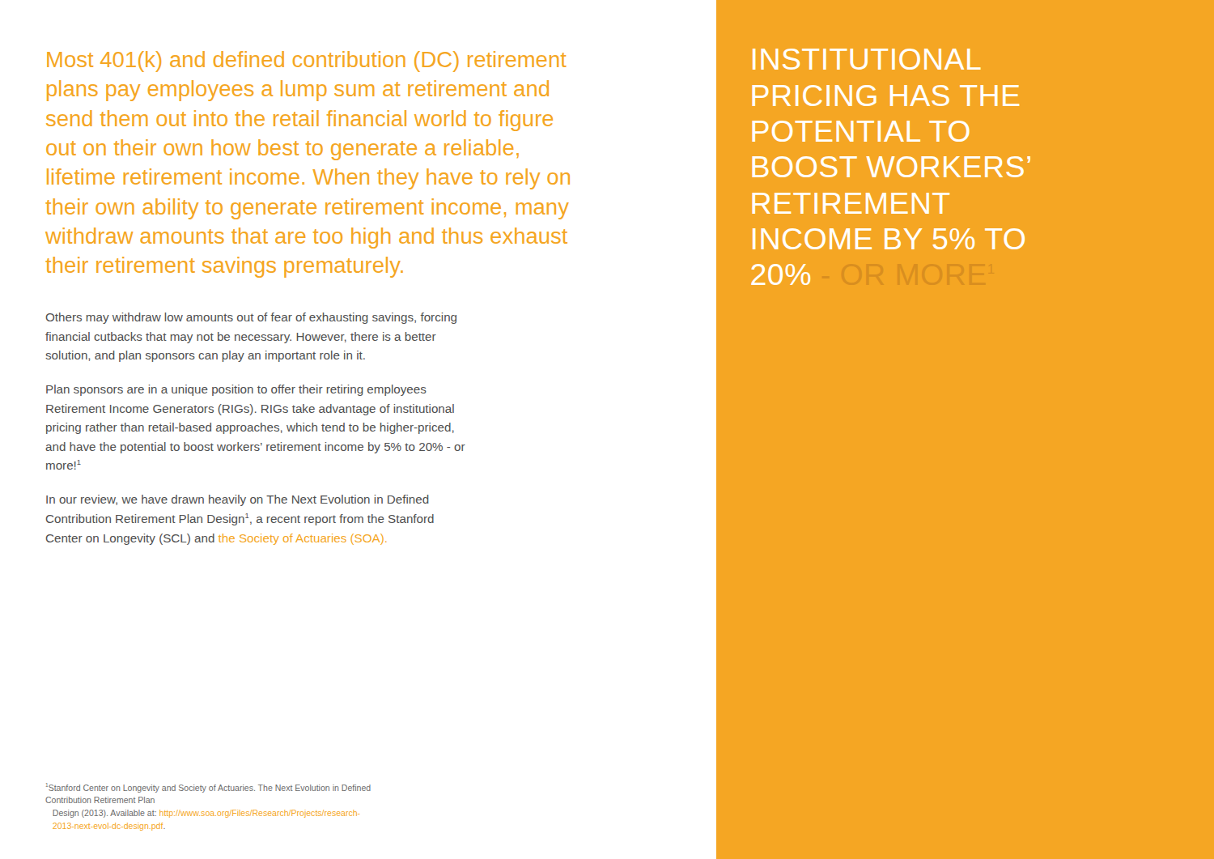Most 401(k) and defined contribution (DC) retirement plans pay employees a lump sum at retirement and send them out into the retail financial world to figure out on their own how best to generate a reliable, lifetime retirement income. When they have to rely on their own ability to generate retirement income, many withdraw amounts that are too high and thus exhaust their retirement savings prematurely.
Others may withdraw low amounts out of fear of exhausting savings, forcing financial cutbacks that may not be necessary. However, there is a better solution, and plan sponsors can play an important role in it.
Plan sponsors are in a unique position to offer their retiring employees Retirement Income Generators (RIGs). RIGs take advantage of institutional pricing rather than retail-based approaches, which tend to be higher-priced, and have the potential to boost workers’ retirement income by 5% to 20% - or more!1
In our review, we have drawn heavily on The Next Evolution in Defined Contribution Retirement Plan Design1, a recent report from the Stanford Center on Longevity (SCL) and the Society of Actuaries (SOA).
1Stanford Center on Longevity and Society of Actuaries. The Next Evolution in Defined Contribution Retirement Plan Design (2013). Available at: http://www.soa.org/Files/Research/Projects/research-2013-next-evol-dc-design.pdf.
Institutional pricing has the potential to boost workers’ retirement income by 5% to 20% - or more1